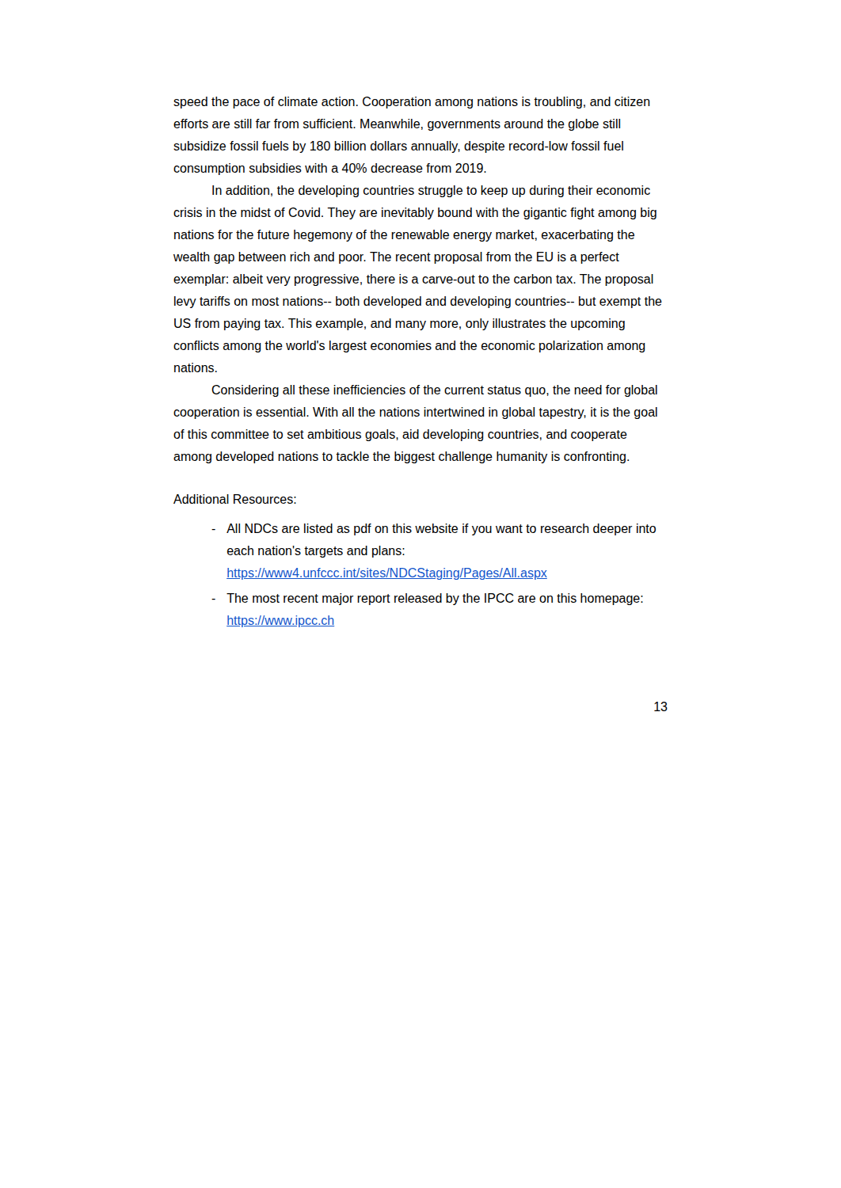speed the pace of climate action. Cooperation among nations is troubling, and citizen efforts are still far from sufficient. Meanwhile, governments around the globe still subsidize fossil fuels by 180 billion dollars annually, despite record-low fossil fuel consumption subsidies with a 40% decrease from 2019.
In addition, the developing countries struggle to keep up during their economic crisis in the midst of Covid. They are inevitably bound with the gigantic fight among big nations for the future hegemony of the renewable energy market, exacerbating the wealth gap between rich and poor. The recent proposal from the EU is a perfect exemplar: albeit very progressive, there is a carve-out to the carbon tax. The proposal levy tariffs on most nations-- both developed and developing countries-- but exempt the US from paying tax. This example, and many more, only illustrates the upcoming conflicts among the world's largest economies and the economic polarization among nations.
Considering all these inefficiencies of the current status quo, the need for global cooperation is essential. With all the nations intertwined in global tapestry, it is the goal of this committee to set ambitious goals, aid developing countries, and cooperate among developed nations to tackle the biggest challenge humanity is confronting.
Additional Resources:
All NDCs are listed as pdf on this website if you want to research deeper into each nation's targets and plans:
https://www4.unfccc.int/sites/NDCStaging/Pages/All.aspx
The most recent major report released by the IPCC are on this homepage:
https://www.ipcc.ch
13